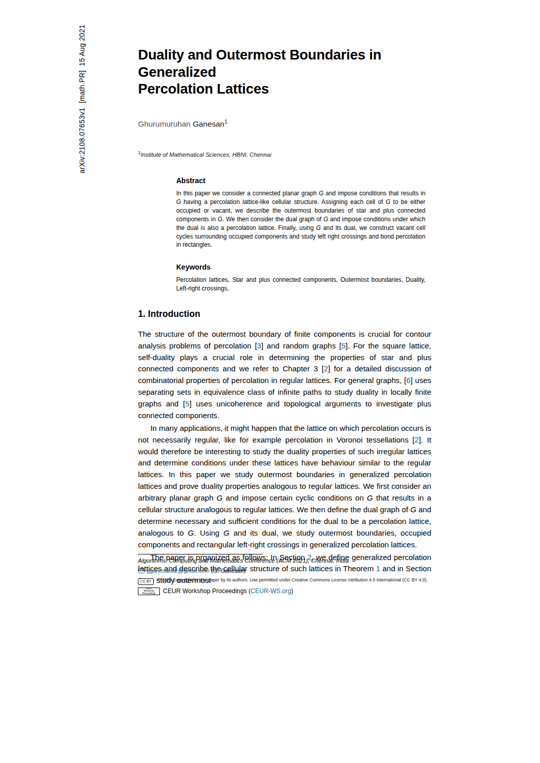arXiv:2108.07653v1 [math.PR] 15 Aug 2021
Duality and Outermost Boundaries in Generalized
Percolation Lattices
Ghurumuruhan Ganesan1
1Institute of Mathematical Sciences, HBNI, Chennai
Abstract
In this paper we consider a connected planar graph G and impose conditions that results in G having a percolation lattice-like cellular structure. Assigning each cell of G to be either occupied or vacant, we describe the outermost boundaries of star and plus connected components in G. We then consider the dual graph of G and impose conditions under which the dual is also a percolation lattice. Finally, using G and its dual, we construct vacant cell cycles surrounding occupied components and study left right crossings and bond percolation in rectangles.
Keywords
Percolation lattices, Star and plus connected components, Outermost boundaries, Duality, Left-right crossings,
1. Introduction
The structure of the outermost boundary of finite components is crucial for contour analysis problems of percolation [3] and random graphs [5]. For the square lattice, self-duality plays a crucial role in determining the properties of star and plus connected components and we refer to Chapter 3 [2] for a detailed discussion of combinatorial properties of percolation in regular lattices. For general graphs, [6] uses separating sets in equivalence class of infinite paths to study duality in locally finite graphs and [5] uses unicoherence and topological arguments to investigate plus connected components.
In many applications, it might happen that the lattice on which percolation occurs is not necessarily regular, like for example percolation in Voronoi tessellations [2]. It would therefore be interesting to study the duality properties of such irregular lattices and determine conditions under these lattices have behaviour similar to the regular lattices. In this paper we study outermost boundaries in generalized percolation lattices and prove duality properties analogous to regular lattices. We first consider an arbitrary planar graph G and impose certain cyclic conditions on G that results in a cellular structure analogous to regular lattices. We then define the dual graph of G and determine necessary and sufficient conditions for the dual to be a percolation lattice, analogous to G. Using G and its dual, we study outermost boundaries, occupied components and rectangular left-right crossings in generalized percolation lattices.
The paper is organized as follows: In Section 2, we define generalized percolation lattices and describe the cellular structure of such lattices in Theorem 1 and in Section 3 we study outermost
Algorithms, Computing and Mathematics Conference (ACM 2021), Chennai, India
gganesan82@gmail.com (G. Ganesan)
CC BY
© 2021 Copyright for this paper by its authors. Use permitted under Creative Commons License Attribution 4.0 International (CC BY 4.0).
CEUR
Workshop
Proceedings
CEUR Workshop Proceedings (CEUR-WS.org)